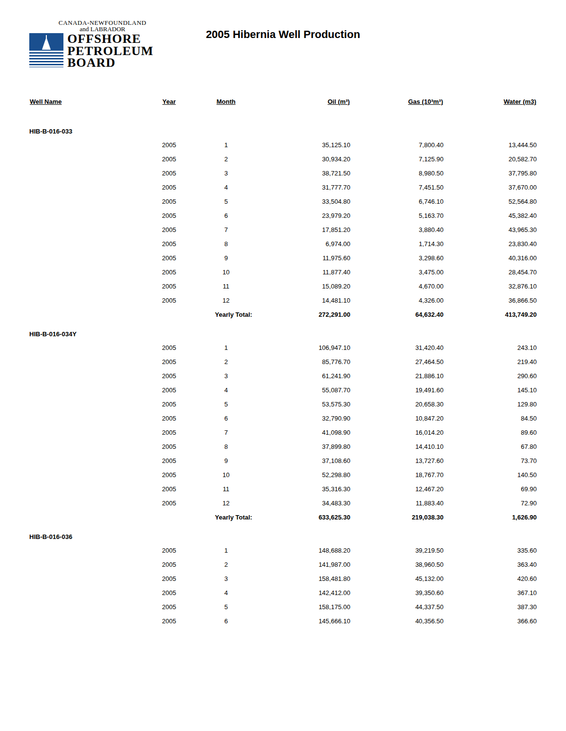CANADA-NEWFOUNDLAND
and LABRADOR
OFFSHORE
PETROLEUM
BOARD
2005 Hibernia Well Production
| Well Name | Year | Month | Oil (m³) | Gas (10³m³) | Water (m3) |
| --- | --- | --- | --- | --- | --- |
| HIB-B-016-033 |
| | 2005 | 1 | 35,125.10 | 7,800.40 | 13,444.50 |
| | 2005 | 2 | 30,934.20 | 7,125.90 | 20,582.70 |
| | 2005 | 3 | 38,721.50 | 8,980.50 | 37,795.80 |
| | 2005 | 4 | 31,777.70 | 7,451.50 | 37,670.00 |
| | 2005 | 5 | 33,504.80 | 6,746.10 | 52,564.80 |
| | 2005 | 6 | 23,979.20 | 5,163.70 | 45,382.40 |
| | 2005 | 7 | 17,851.20 | 3,880.40 | 43,965.30 |
| | 2005 | 8 | 6,974.00 | 1,714.30 | 23,830.40 |
| | 2005 | 9 | 11,975.60 | 3,298.60 | 40,316.00 |
| | 2005 | 10 | 11,877.40 | 3,475.00 | 28,454.70 |
| | 2005 | 11 | 15,089.20 | 4,670.00 | 32,876.10 |
| | 2005 | 12 | 14,481.10 | 4,326.00 | 36,866.50 |
| | | Yearly Total: | 272,291.00 | 64,632.40 | 413,749.20 |
| HIB-B-016-034Y |
| | 2005 | 1 | 106,947.10 | 31,420.40 | 243.10 |
| | 2005 | 2 | 85,776.70 | 27,464.50 | 219.40 |
| | 2005 | 3 | 61,241.90 | 21,886.10 | 290.60 |
| | 2005 | 4 | 55,087.70 | 19,491.60 | 145.10 |
| | 2005 | 5 | 53,575.30 | 20,658.30 | 129.80 |
| | 2005 | 6 | 32,790.90 | 10,847.20 | 84.50 |
| | 2005 | 7 | 41,098.90 | 16,014.20 | 89.60 |
| | 2005 | 8 | 37,899.80 | 14,410.10 | 67.80 |
| | 2005 | 9 | 37,108.60 | 13,727.60 | 73.70 |
| | 2005 | 10 | 52,298.80 | 18,767.70 | 140.50 |
| | 2005 | 11 | 35,316.30 | 12,467.20 | 69.90 |
| | 2005 | 12 | 34,483.30 | 11,883.40 | 72.90 |
| | | Yearly Total: | 633,625.30 | 219,038.30 | 1,626.90 |
| HIB-B-016-036 |
| | 2005 | 1 | 148,688.20 | 39,219.50 | 335.60 |
| | 2005 | 2 | 141,987.00 | 38,960.50 | 363.40 |
| | 2005 | 3 | 158,481.80 | 45,132.00 | 420.60 |
| | 2005 | 4 | 142,412.00 | 39,350.60 | 367.10 |
| | 2005 | 5 | 158,175.00 | 44,337.50 | 387.30 |
| | 2005 | 6 | 145,666.10 | 40,356.50 | 366.60 |